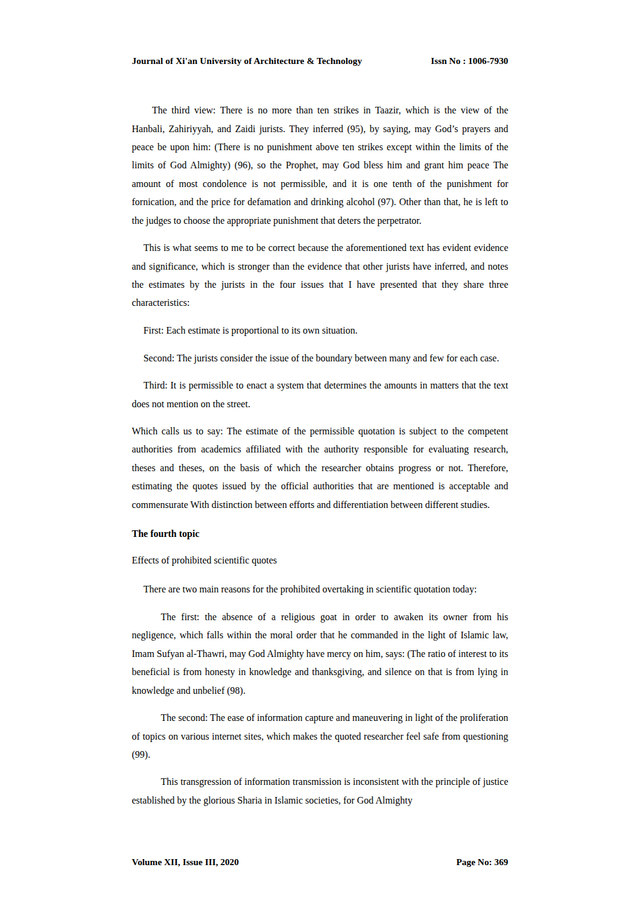Journal of Xi'an University of Architecture & Technology Issn No : 1006-7930
The third view: There is no more than ten strikes in Taazir, which is the view of the Hanbali, Zahiriyyah, and Zaidi jurists. They inferred (95), by saying, may God’s prayers and peace be upon him: (There is no punishment above ten strikes except within the limits of the limits of God Almighty) (96), so the Prophet, may God bless him and grant him peace The amount of most condolence is not permissible, and it is one tenth of the punishment for fornication, and the price for defamation and drinking alcohol (97). Other than that, he is left to the judges to choose the appropriate punishment that deters the perpetrator.
This is what seems to me to be correct because the aforementioned text has evident evidence and significance, which is stronger than the evidence that other jurists have inferred, and notes the estimates by the jurists in the four issues that I have presented that they share three characteristics:
First: Each estimate is proportional to its own situation.
Second: The jurists consider the issue of the boundary between many and few for each case.
Third: It is permissible to enact a system that determines the amounts in matters that the text does not mention on the street.
Which calls us to say: The estimate of the permissible quotation is subject to the competent authorities from academics affiliated with the authority responsible for evaluating research, theses and theses, on the basis of which the researcher obtains progress or not. Therefore, estimating the quotes issued by the official authorities that are mentioned is acceptable and commensurate With distinction between efforts and differentiation between different studies.
The fourth topic
Effects of prohibited scientific quotes
There are two main reasons for the prohibited overtaking in scientific quotation today:
The first: the absence of a religious goat in order to awaken its owner from his negligence, which falls within the moral order that he commanded in the light of Islamic law, Imam Sufyan al-Thawri, may God Almighty have mercy on him, says: (The ratio of interest to its beneficial is from honesty in knowledge and thanksgiving, and silence on that is from lying in knowledge and unbelief (98).
The second: The ease of information capture and maneuvering in light of the proliferation of topics on various internet sites, which makes the quoted researcher feel safe from questioning (99).
This transgression of information transmission is inconsistent with the principle of justice established by the glorious Sharia in Islamic societies, for God Almighty
Volume XII, Issue III, 2020 Page No: 369